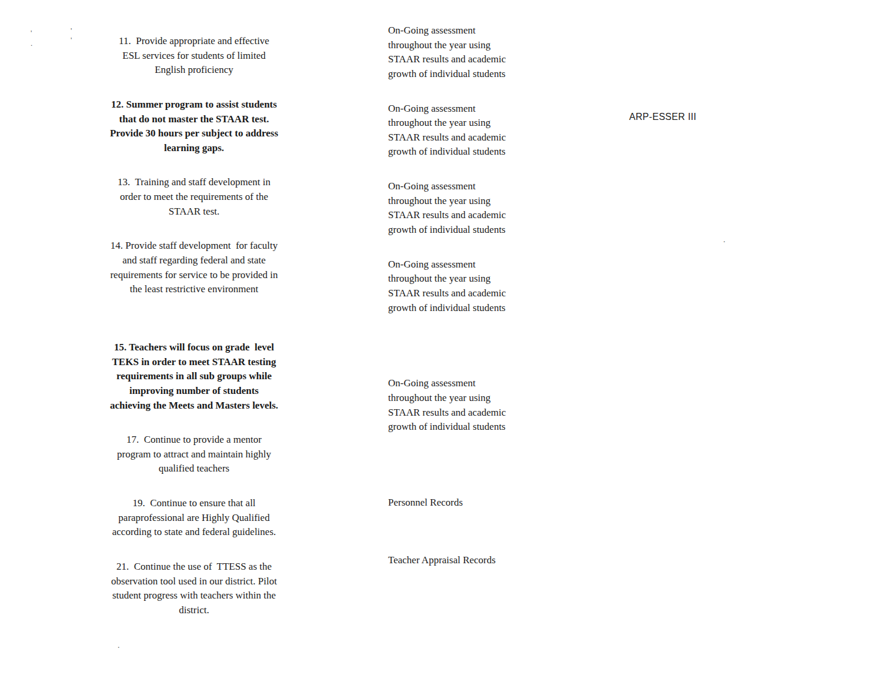' ' ' .
11. Provide appropriate and effective
ESL services for students of limited
English proficiency
12. Summer program to assist students
that do not master the STAAR test.
Provide 30 hours per subject to address
learning gaps.
13. Training and staff development in
order to meet the requirements of the
STAAR test.
14. Provide staff development for faculty
and staff regarding federal and state
requirements for service to be provided in
the least restrictive environment
15. Teachers will focus on grade level
TEKS in order to meet STAAR testing
requirements in all sub groups while
improving number of students
achieving the Meets and Masters levels.
17. Continue to provide a mentor
program to attract and maintain highly
qualified teachers
19. Continue to ensure that all
paraprofessional are Highly Qualified
according to state and federal guidelines.
21. Continue the use of TTESS as the
observation tool used in our district. Pilot
student progress with teachers within the
district.
On-Going assessment
throughout the year using
STAAR results and academic
growth of individual students
On-Going assessment
throughout the year using
STAAR results and academic
growth of individual students
On-Going assessment
throughout the year using
STAAR results and academic
growth of individual students
On-Going assessment
throughout the year using
STAAR results and academic
growth of individual students
On-Going assessment
throughout the year using
STAAR results and academic
growth of individual students
Personnel Records
Teacher Appraisal Records
ARP-ESSER III
. .